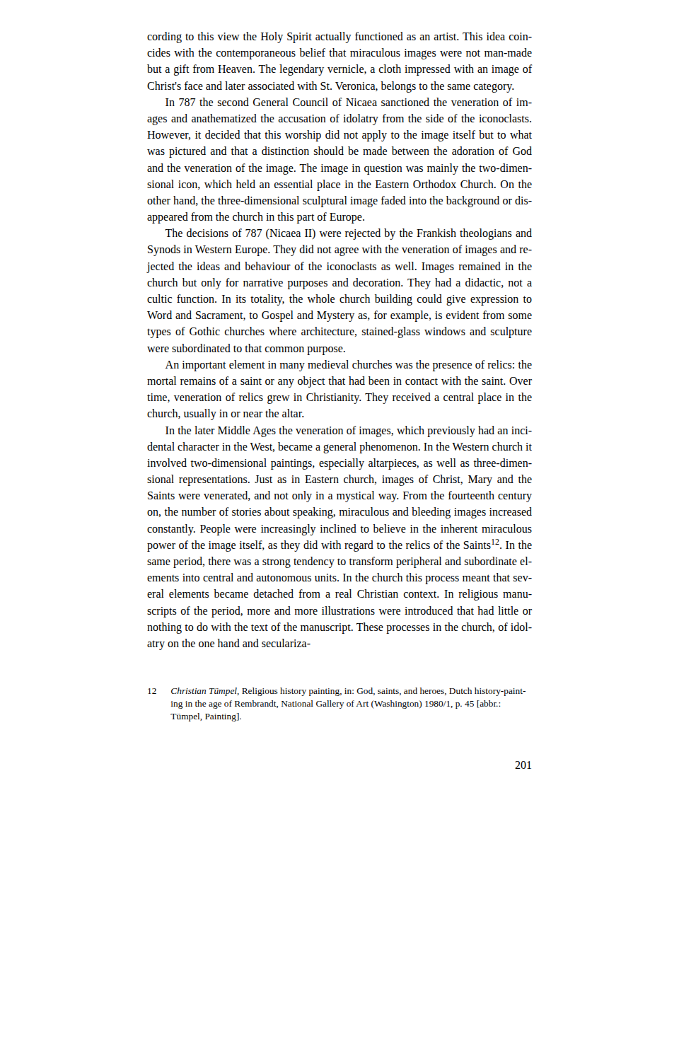cording to this view the Holy Spirit actually functioned as an artist. This idea coincides with the contemporaneous belief that miraculous images were not man-made but a gift from Heaven. The legendary vernicle, a cloth impressed with an image of Christ's face and later associated with St. Veronica, belongs to the same category.
In 787 the second General Council of Nicaea sanctioned the veneration of images and anathematized the accusation of idolatry from the side of the iconoclasts. However, it decided that this worship did not apply to the image itself but to what was pictured and that a distinction should be made between the adoration of God and the veneration of the image. The image in question was mainly the two-dimensional icon, which held an essential place in the Eastern Orthodox Church. On the other hand, the three-dimensional sculptural image faded into the background or disappeared from the church in this part of Europe.
The decisions of 787 (Nicaea II) were rejected by the Frankish theologians and Synods in Western Europe. They did not agree with the veneration of images and rejected the ideas and behaviour of the iconoclasts as well. Images remained in the church but only for narrative purposes and decoration. They had a didactic, not a cultic function. In its totality, the whole church building could give expression to Word and Sacrament, to Gospel and Mystery as, for example, is evident from some types of Gothic churches where architecture, stained-glass windows and sculpture were subordinated to that common purpose.
An important element in many medieval churches was the presence of relics: the mortal remains of a saint or any object that had been in contact with the saint. Over time, veneration of relics grew in Christianity. They received a central place in the church, usually in or near the altar.
In the later Middle Ages the veneration of images, which previously had an incidental character in the West, became a general phenomenon. In the Western church it involved two-dimensional paintings, especially altarpieces, as well as three-dimensional representations. Just as in Eastern church, images of Christ, Mary and the Saints were venerated, and not only in a mystical way. From the fourteenth century on, the number of stories about speaking, miraculous and bleeding images increased constantly. People were increasingly inclined to believe in the inherent miraculous power of the image itself, as they did with regard to the relics of the Saints12. In the same period, there was a strong tendency to transform peripheral and subordinate elements into central and autonomous units. In the church this process meant that several elements became detached from a real Christian context. In religious manuscripts of the period, more and more illustrations were introduced that had little or nothing to do with the text of the manuscript. These processes in the church, of idolatry on the one hand and seculariza-
12
Christian Tümpel, Religious history painting, in: God, saints, and heroes, Dutch history-painting in the age of Rembrandt, National Gallery of Art (Washington) 1980/1, p. 45 [abbr.: Tümpel, Painting].
201